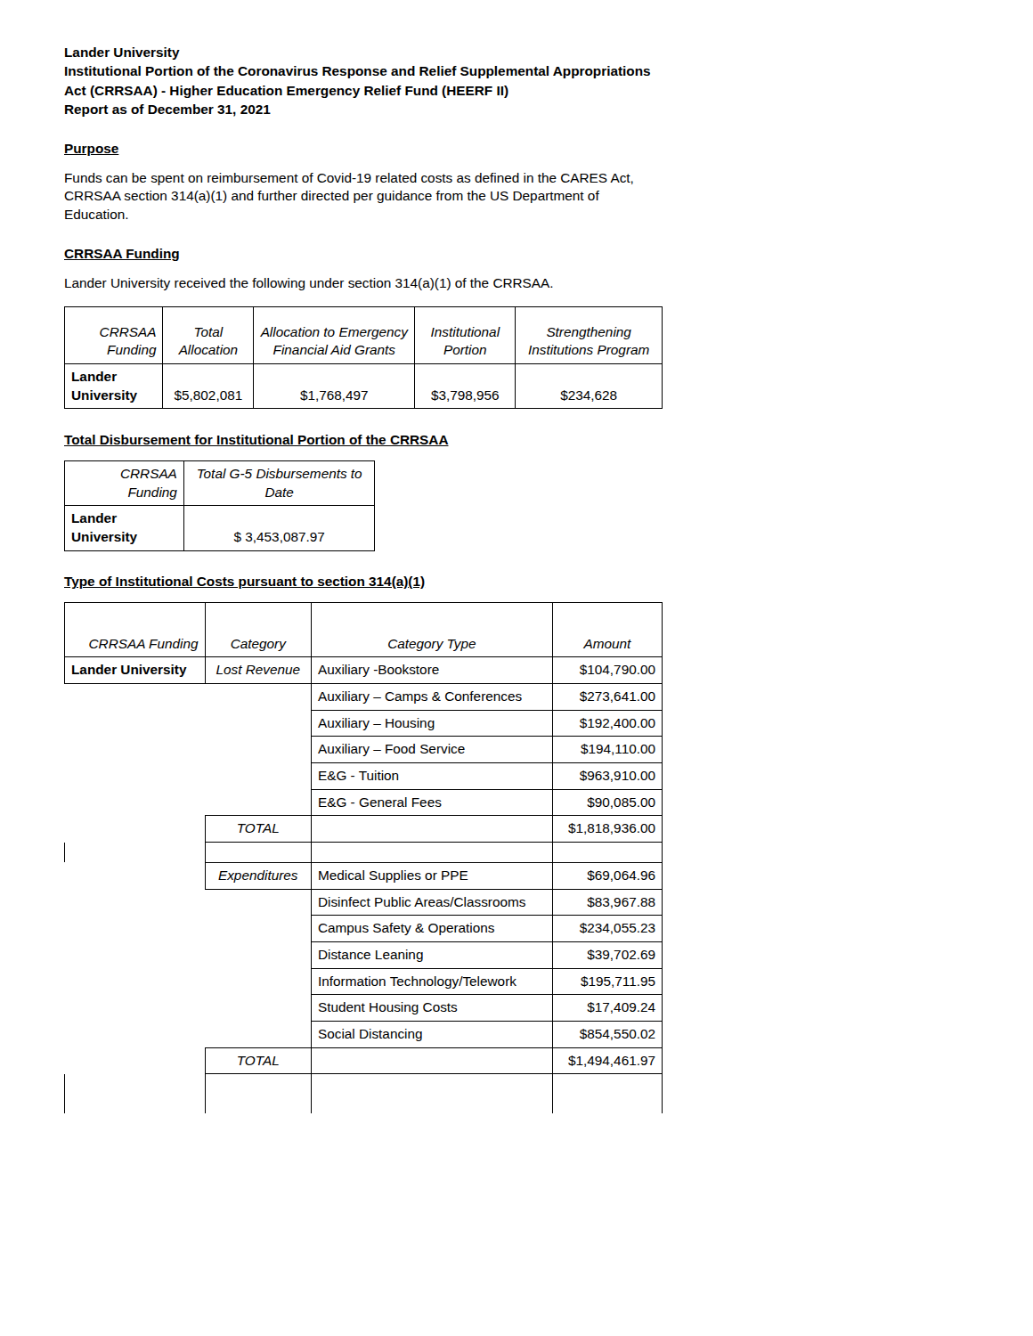Lander University
Institutional Portion of the Coronavirus Response and Relief Supplemental Appropriations Act (CRRSAA) - Higher Education Emergency Relief Fund (HEERF II)
Report as of December 31, 2021
Purpose
Funds can be spent on reimbursement of Covid-19 related costs as defined in the CARES Act, CRRSAA section 314(a)(1) and further directed per guidance from the US Department of Education.
CRRSAA Funding
Lander University received the following under section 314(a)(1) of the CRRSAA.
| CRRSAA Funding | Total Allocation | Allocation to Emergency Financial Aid Grants | Institutional Portion | Strengthening Institutions Program |
| --- | --- | --- | --- | --- |
| Lander University | $5,802,081 | $1,768,497 | $3,798,956 | $234,628 |
Total Disbursement for Institutional Portion of the CRRSAA
| CRRSAA Funding | Total G-5 Disbursements to Date |
| --- | --- |
| Lander University | $ 3,453,087.97 |
Type of Institutional Costs pursuant to section 314(a)(1)
| CRRSAA Funding | Category | Category Type | Amount |
| --- | --- | --- | --- |
| Lander University | Lost Revenue | Auxiliary -Bookstore | $104,790.00 |
| | | Auxiliary – Camps & Conferences | $273,641.00 |
| | | Auxiliary – Housing | $192,400.00 |
| | | Auxiliary – Food Service | $194,110.00 |
| | | E&G - Tuition | $963,910.00 |
| | | E&G - General Fees | $90,085.00 |
| | TOTAL | | $1,818,936.00 |
| | Expenditures | Medical Supplies or PPE | $69,064.96 |
| | | Disinfect Public Areas/Classrooms | $83,967.88 |
| | | Campus Safety & Operations | $234,055.23 |
| | | Distance Leaning | $39,702.69 |
| | | Information Technology/Telework | $195,711.95 |
| | | Student Housing Costs | $17,409.24 |
| | | Social Distancing | $854,550.02 |
| | TOTAL | | $1,494,461.97 |